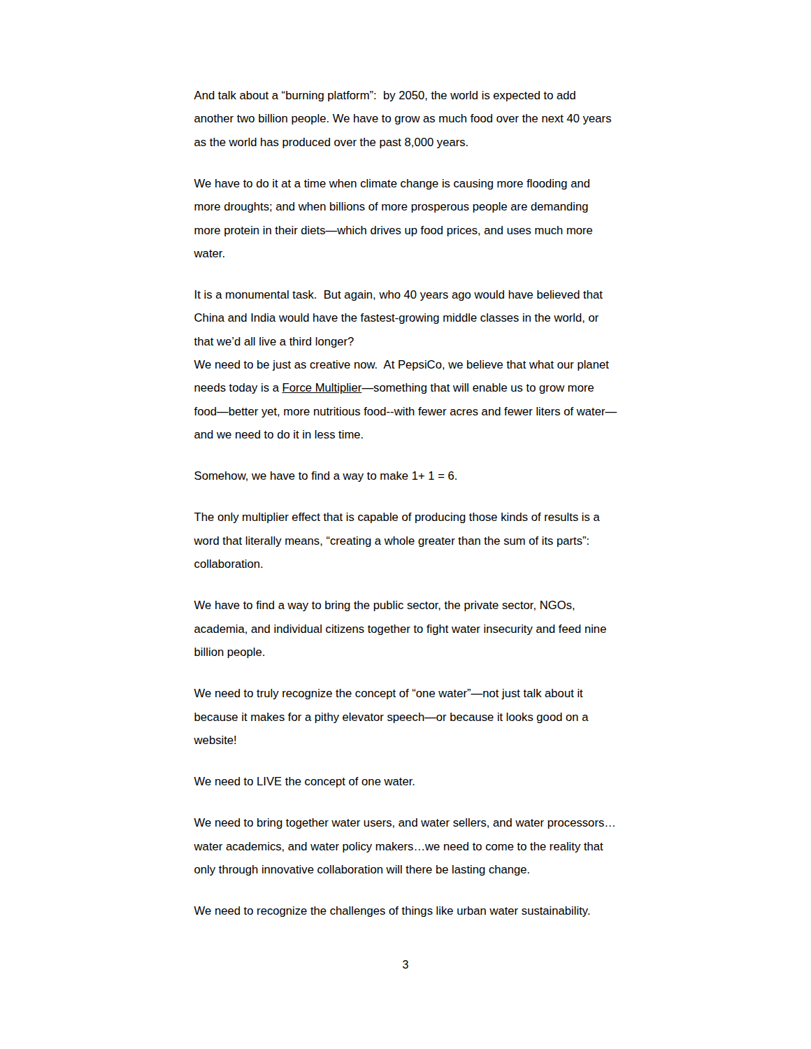And talk about a “burning platform”: by 2050, the world is expected to add another two billion people. We have to grow as much food over the next 40 years as the world has produced over the past 8,000 years.
We have to do it at a time when climate change is causing more flooding and more droughts; and when billions of more prosperous people are demanding more protein in their diets—which drives up food prices, and uses much more water.
It is a monumental task. But again, who 40 years ago would have believed that China and India would have the fastest-growing middle classes in the world, or that we’d all live a third longer?
We need to be just as creative now. At PepsiCo, we believe that what our planet needs today is a Force Multiplier—something that will enable us to grow more food—better yet, more nutritious food--with fewer acres and fewer liters of water—and we need to do it in less time.
Somehow, we have to find a way to make 1+ 1 = 6.
The only multiplier effect that is capable of producing those kinds of results is a word that literally means, “creating a whole greater than the sum of its parts”: collaboration.
We have to find a way to bring the public sector, the private sector, NGOs, academia, and individual citizens together to fight water insecurity and feed nine billion people.
We need to truly recognize the concept of “one water”—not just talk about it because it makes for a pithy elevator speech—or because it looks good on a website!
We need to LIVE the concept of one water.
We need to bring together water users, and water sellers, and water processors…water academics, and water policy makers…we need to come to the reality that only through innovative collaboration will there be lasting change.
We need to recognize the challenges of things like urban water sustainability.
3